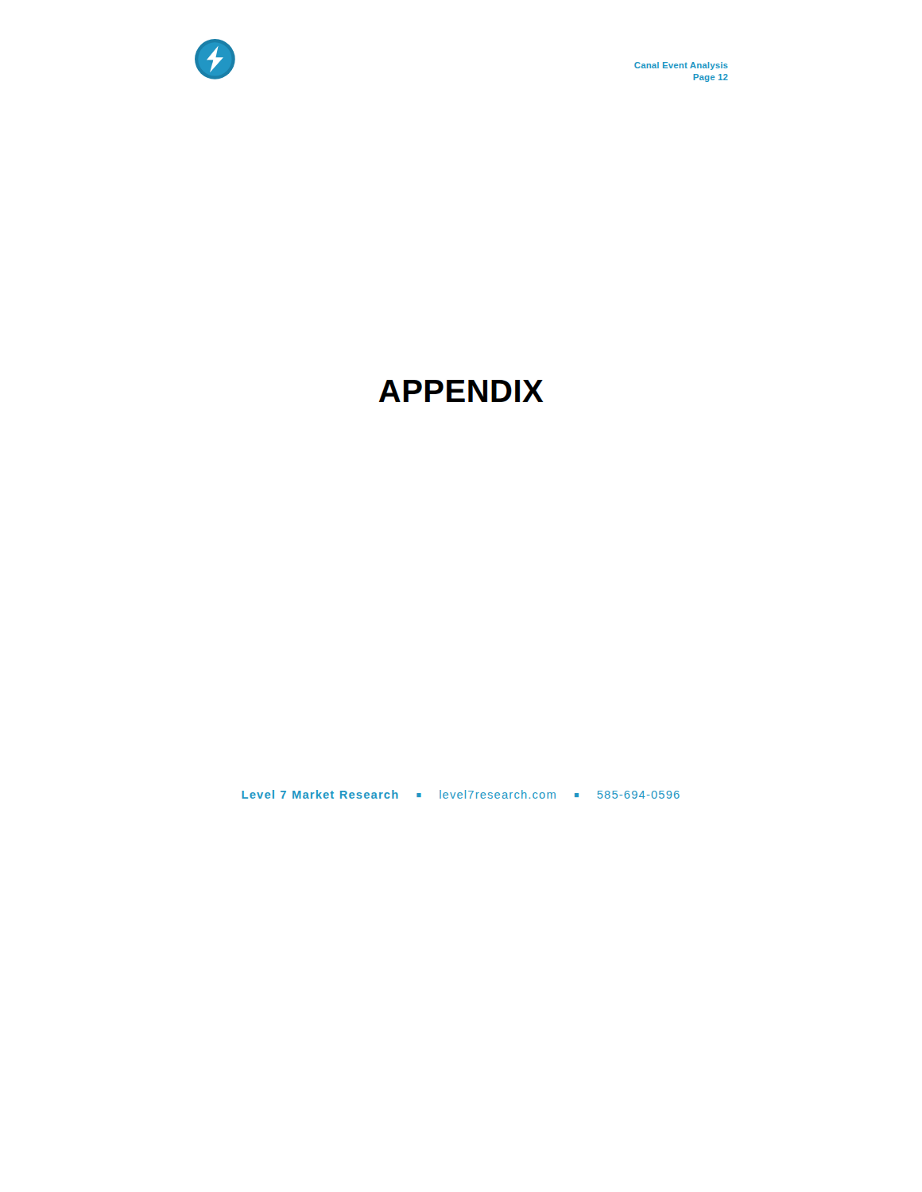Canal Event Analysis
Page 12
APPENDIX
Level 7 Market Research level7research.com 585-694-0596